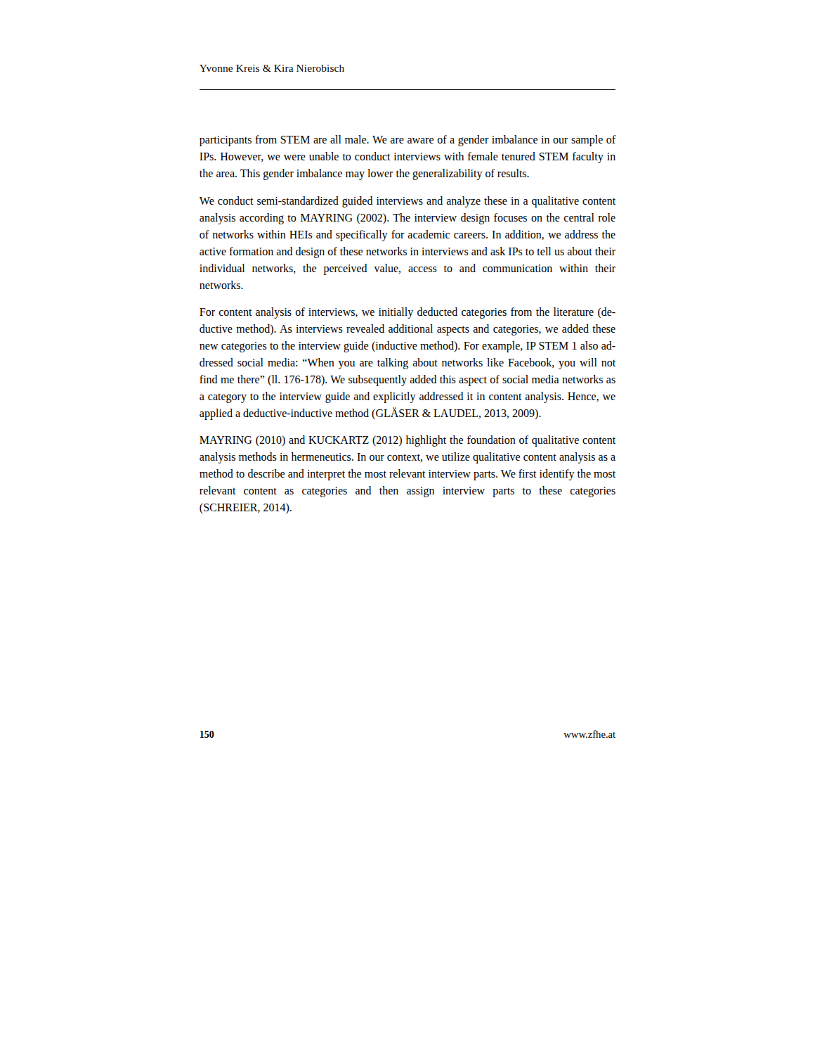Yvonne Kreis & Kira Nierobisch
participants from STEM are all male. We are aware of a gender imbalance in our sample of IPs. However, we were unable to conduct interviews with female tenured STEM faculty in the area. This gender imbalance may lower the generalizability of results.
We conduct semi-standardized guided interviews and analyze these in a qualitative content analysis according to MAYRING (2002). The interview design focuses on the central role of networks within HEIs and specifically for academic careers. In addition, we address the active formation and design of these networks in interviews and ask IPs to tell us about their individual networks, the perceived value, access to and communication within their networks.
For content analysis of interviews, we initially deducted categories from the literature (deductive method). As interviews revealed additional aspects and categories, we added these new categories to the interview guide (inductive method). For example, IP STEM 1 also addressed social media: “When you are talking about networks like Facebook, you will not find me there” (ll. 176-178). We subsequently added this aspect of social media networks as a category to the interview guide and explicitly addressed it in content analysis. Hence, we applied a deductive-inductive method (GLÄSER & LAUDEL, 2013, 2009).
MAYRING (2010) and KUCKARTZ (2012) highlight the foundation of qualitative content analysis methods in hermeneutics. In our context, we utilize qualitative content analysis as a method to describe and interpret the most relevant interview parts. We first identify the most relevant content as categories and then assign interview parts to these categories (SCHREIER, 2014).
150 www.zfhe.at